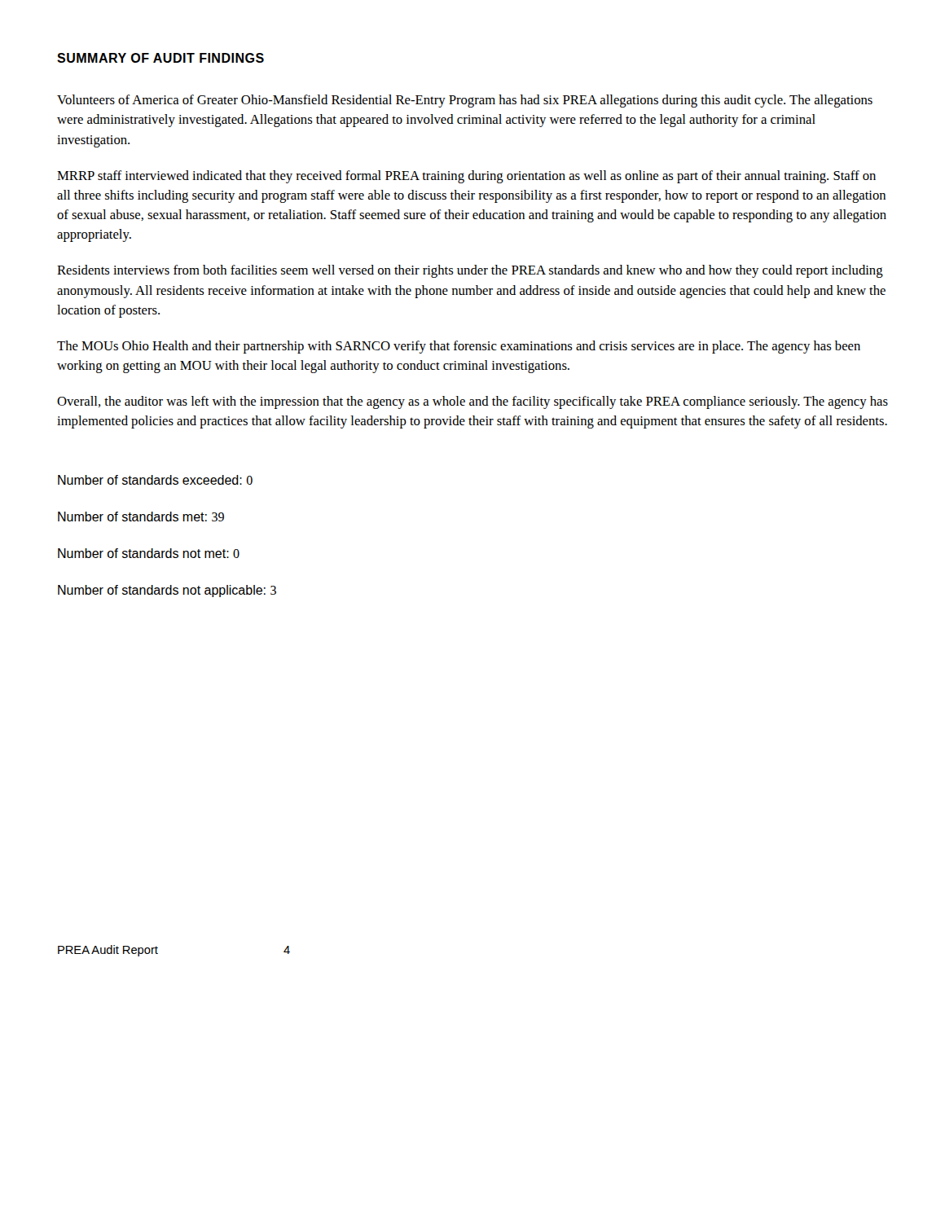SUMMARY OF AUDIT FINDINGS
Volunteers of America of Greater Ohio-Mansfield Residential Re-Entry Program has had six PREA allegations during this audit cycle. The allegations were administratively investigated. Allegations that appeared to involved criminal activity were referred to the legal authority for a criminal investigation.
MRRP staff interviewed indicated that they received formal PREA training during orientation as well as online as part of their annual training. Staff on all three shifts including security and program staff were able to discuss their responsibility as a first responder, how to report or respond to an allegation of sexual abuse, sexual harassment, or retaliation. Staff seemed sure of their education and training and would be capable to responding to any allegation appropriately.
Residents interviews from both facilities seem well versed on their rights under the PREA standards and knew who and how they could report including anonymously. All residents receive information at intake with the phone number and address of inside and outside agencies that could help and knew the location of posters.
The MOUs Ohio Health and their partnership with SARNCO verify that forensic examinations and crisis services are in place. The agency has been working on getting an MOU with their local legal authority to conduct criminal investigations.
Overall, the auditor was left with the impression that the agency as a whole and the facility specifically take PREA compliance seriously. The agency has implemented policies and practices that allow facility leadership to provide their staff with training and equipment that ensures the safety of all residents.
Number of standards exceeded: 0
Number of standards met: 39
Number of standards not met: 0
Number of standards not applicable: 3
PREA Audit Report 4